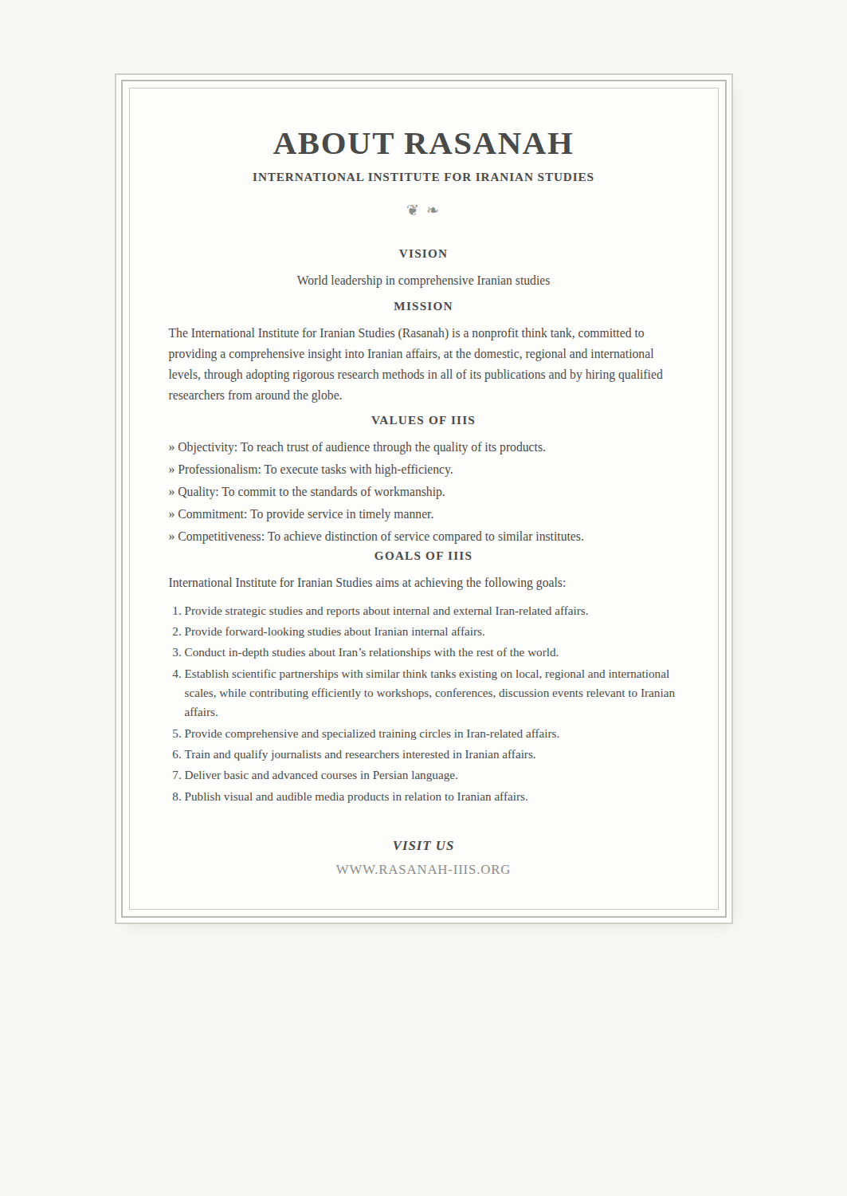ABOUT RASANAH
INTERNATIONAL INSTITUTE FOR IRANIAN STUDIES
❦ ❧
VISION
World leadership in comprehensive Iranian studies
MISSION
The International Institute for Iranian Studies (Rasanah) is a nonprofit think tank, committed to providing a comprehensive insight into Iranian affairs, at the domestic, regional and international levels, through adopting rigorous research methods in all of its publications and by hiring qualified researchers from around the globe.
VALUES OF IIIS
» Objectivity: To reach trust of audience through the quality of its products.
» Professionalism: To execute tasks with high-efficiency.
» Quality: To commit to the standards of workmanship.
» Commitment: To provide service in timely manner.
» Competitiveness: To achieve distinction of service compared to similar institutes.
GOALS OF IIIS
International Institute for Iranian Studies aims at achieving the following goals:
Provide strategic studies and reports about internal and external Iran-related affairs.
Provide forward-looking studies about Iranian internal affairs.
Conduct in-depth studies about Iran’s relationships with the rest of the world.
Establish scientific partnerships with similar think tanks existing on local, regional and international scales, while contributing efficiently to workshops, conferences, discussion events relevant to Iranian affairs.
Provide comprehensive and specialized training circles in Iran-related affairs.
Train and qualify journalists and researchers interested in Iranian affairs.
Deliver basic and advanced courses in Persian language.
Publish visual and audible media products in relation to Iranian affairs.
VISIT US WWW.RASANAH-IIIS.ORG